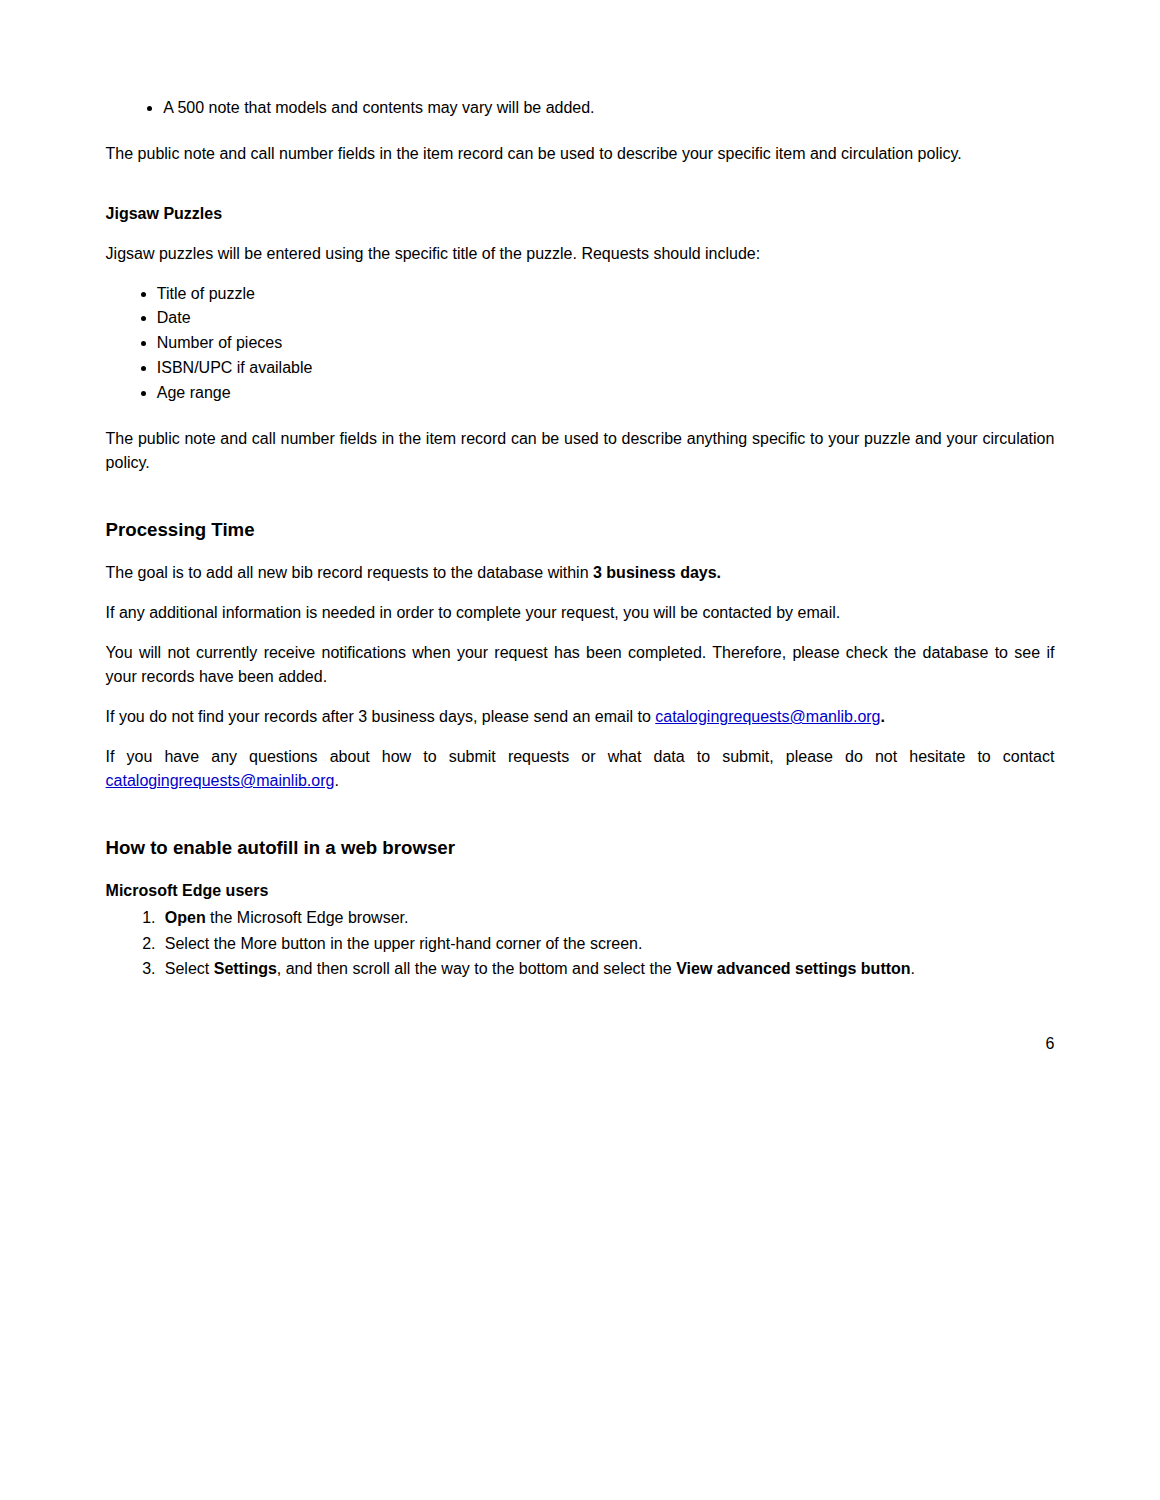A 500 note that models and contents may vary will be added.
The public note and call number fields in the item record can be used to describe your specific item and circulation policy.
Jigsaw Puzzles
Jigsaw puzzles will be entered using the specific title of the puzzle. Requests should include:
Title of puzzle
Date
Number of pieces
ISBN/UPC if available
Age range
The public note and call number fields in the item record can be used to describe anything specific to your puzzle and your circulation policy.
Processing Time
The goal is to add all new bib record requests to the database within 3 business days.
If any additional information is needed in order to complete your request, you will be contacted by email.
You will not currently receive notifications when your request has been completed. Therefore, please check the database to see if your records have been added.
If you do not find your records after 3 business days, please send an email to catalogingrequests@manlib.org.
If you have any questions about how to submit requests or what data to submit, please do not hesitate to contact catalogingrequests@mainlib.org.
How to enable autofill in a web browser
Microsoft Edge users
Open the Microsoft Edge browser.
Select the More button in the upper right-hand corner of the screen.
Select Settings, and then scroll all the way to the bottom and select the View advanced settings button.
6